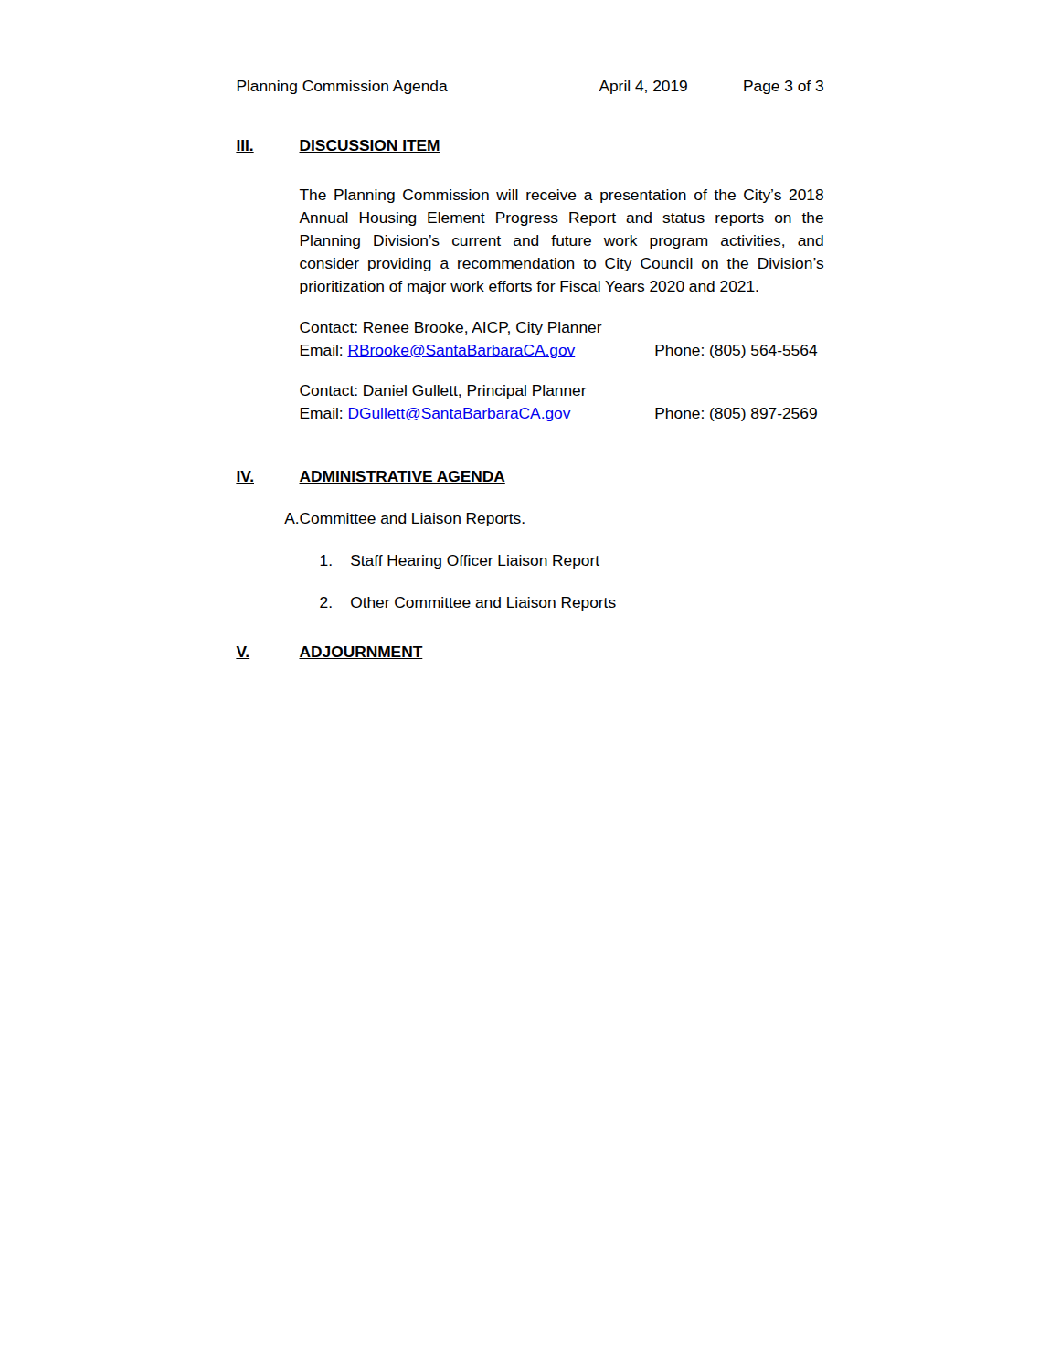Planning Commission Agenda
April 4, 2019
Page 3 of 3
III.
DISCUSSION ITEM
The Planning Commission will receive a presentation of the City’s 2018 Annual Housing Element Progress Report and status reports on the Planning Division’s current and future work program activities, and consider providing a recommendation to City Council on the Division’s prioritization of major work efforts for Fiscal Years 2020 and 2021.
Contact: Renee Brooke, AICP, City Planner
Email: RBrooke@SantaBarbaraCA.gov
Phone: (805) 564-5564
Contact: Daniel Gullett, Principal Planner
Email: DGullett@SantaBarbaraCA.gov
Phone: (805) 897-2569
IV.
ADMINISTRATIVE AGENDA
A.
Committee and Liaison Reports.
1.
Staff Hearing Officer Liaison Report
2.
Other Committee and Liaison Reports
V.
ADJOURNMENT